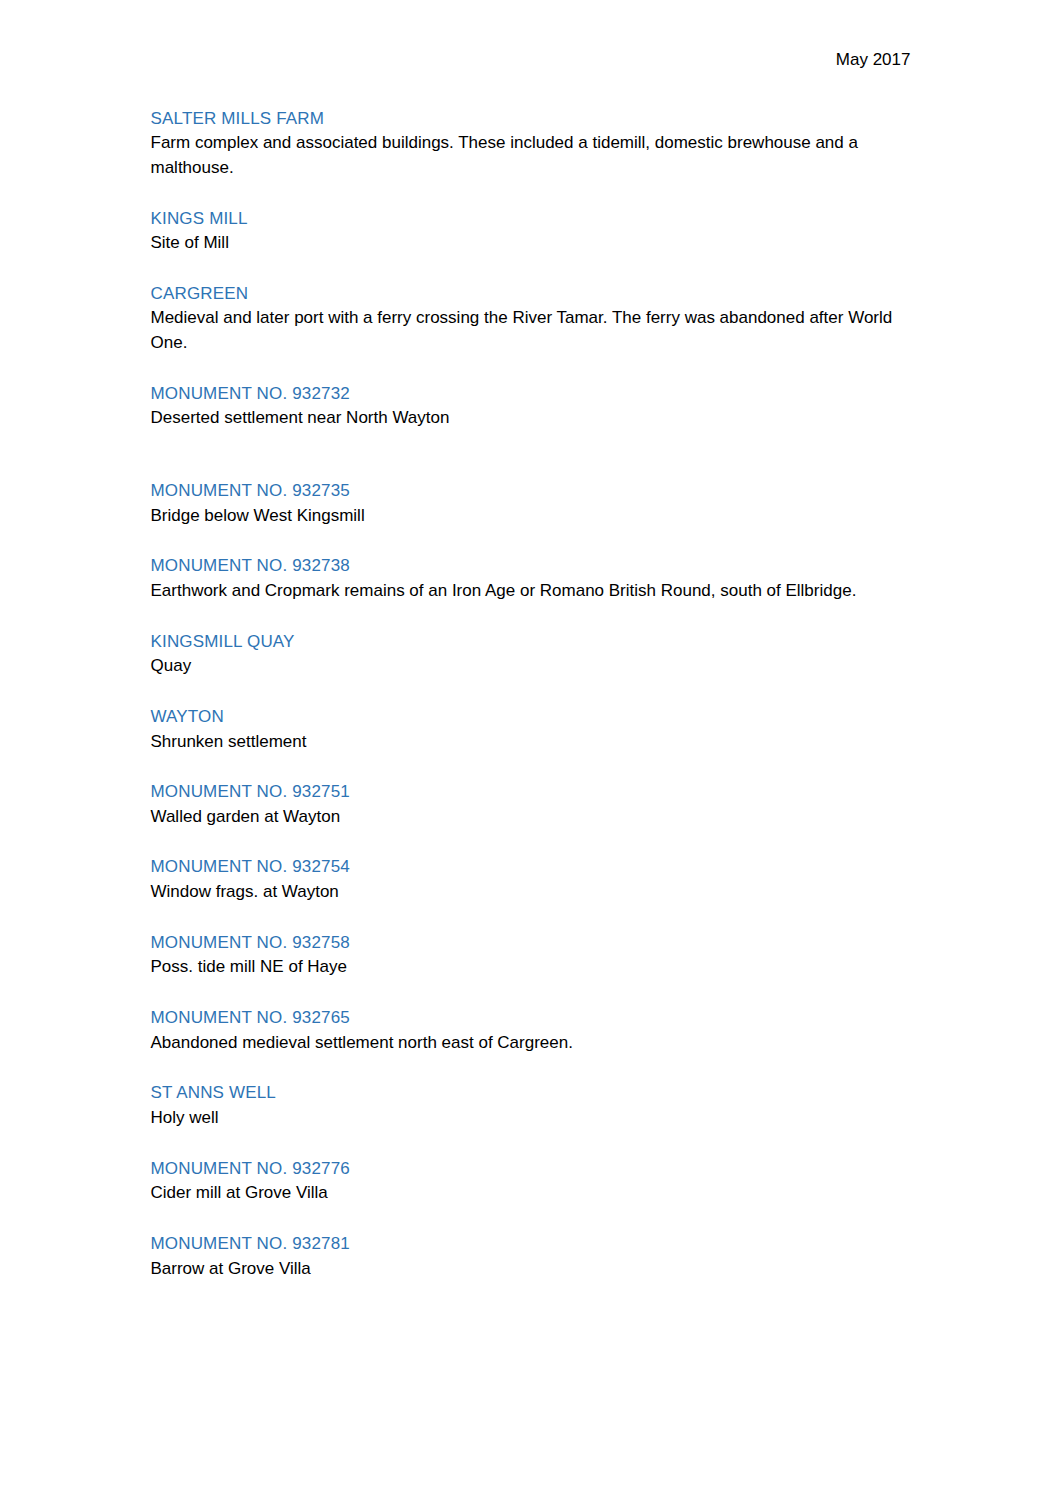May 2017
SALTER MILLS FARM
Farm complex and associated buildings. These included a tidemill, domestic brewhouse and a malthouse.
KINGS MILL
Site of Mill
CARGREEN
Medieval and later port with a ferry crossing the River Tamar. The ferry was abandoned after World One.
MONUMENT NO. 932732
Deserted settlement near North Wayton
MONUMENT NO. 932735
Bridge below West Kingsmill
MONUMENT NO. 932738
Earthwork and Cropmark remains of an Iron Age or Romano British Round, south of Ellbridge.
KINGSMILL QUAY
Quay
WAYTON
Shrunken settlement
MONUMENT NO. 932751
Walled garden at Wayton
MONUMENT NO. 932754
Window frags. at Wayton
MONUMENT NO. 932758
Poss. tide mill NE of Haye
MONUMENT NO. 932765
Abandoned medieval settlement north east of Cargreen.
ST ANNS WELL
Holy well
MONUMENT NO. 932776
Cider mill at Grove Villa
MONUMENT NO. 932781
Barrow at Grove Villa